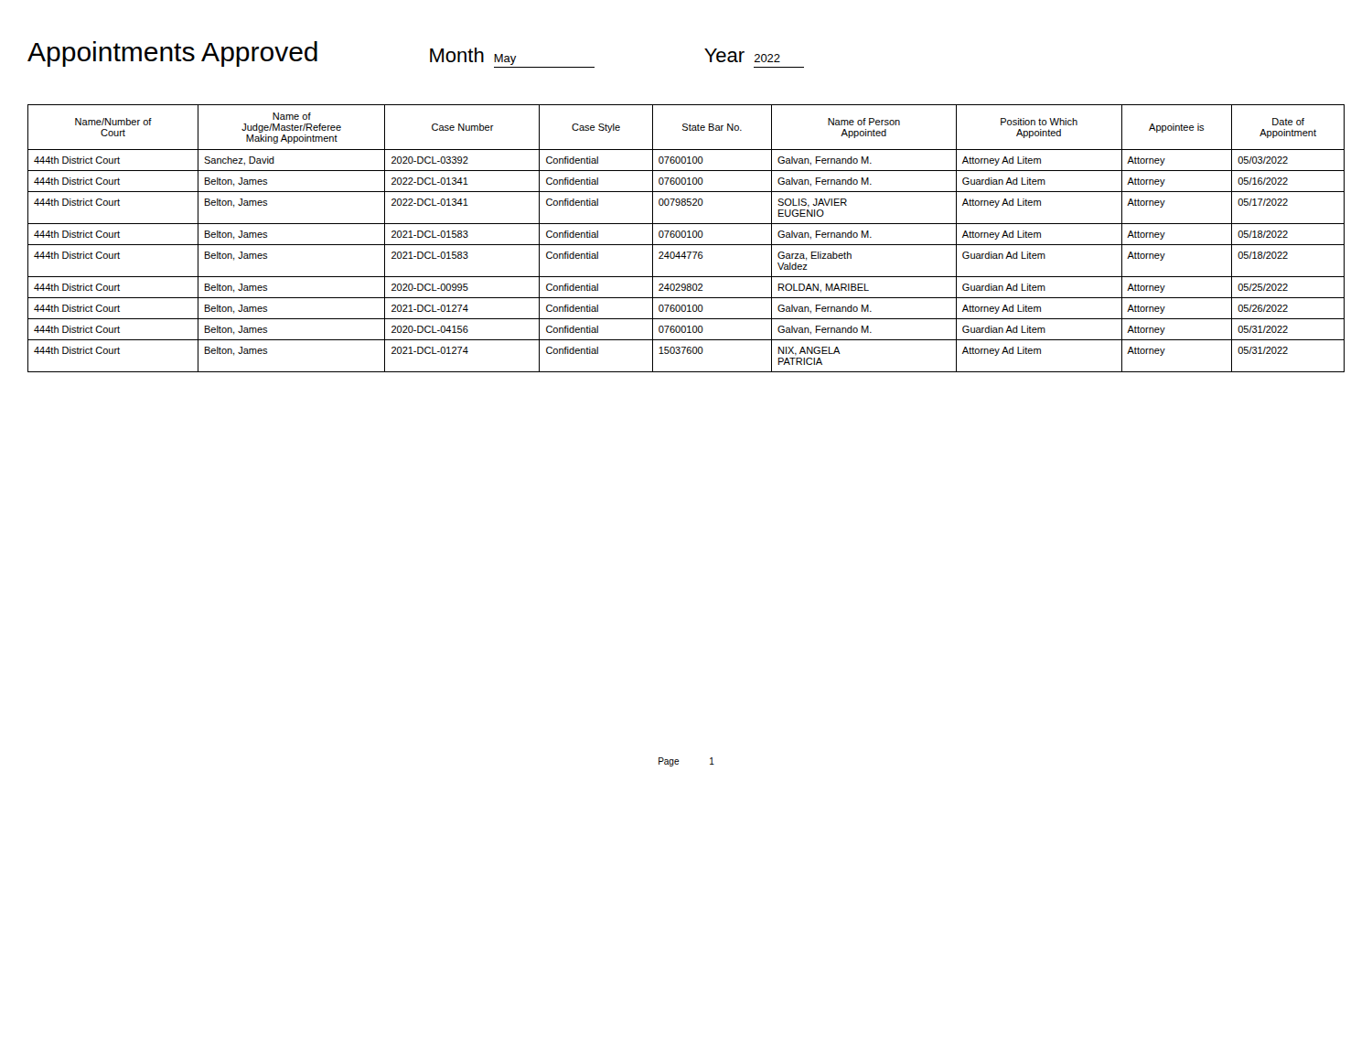Appointments Approved
Month May
Year 2022
| Name/Number of Court | Name of Judge/Master/Referee Making Appointment | Case Number | Case Style | State Bar No. | Name of Person Appointed | Position to Which Appointed | Appointee is | Date of Appointment |
| --- | --- | --- | --- | --- | --- | --- | --- | --- |
| 444th District Court | Sanchez, David | 2020-DCL-03392 | Confidential | 07600100 | Galvan, Fernando M. | Attorney Ad Litem | Attorney | 05/03/2022 |
| 444th District Court | Belton, James | 2022-DCL-01341 | Confidential | 07600100 | Galvan, Fernando M. | Guardian Ad Litem | Attorney | 05/16/2022 |
| 444th District Court | Belton, James | 2022-DCL-01341 | Confidential | 00798520 | SOLIS, JAVIER EUGENIO | Attorney Ad Litem | Attorney | 05/17/2022 |
| 444th District Court | Belton, James | 2021-DCL-01583 | Confidential | 07600100 | Galvan, Fernando M. | Attorney Ad Litem | Attorney | 05/18/2022 |
| 444th District Court | Belton, James | 2021-DCL-01583 | Confidential | 24044776 | Garza, Elizabeth Valdez | Guardian Ad Litem | Attorney | 05/18/2022 |
| 444th District Court | Belton, James | 2020-DCL-00995 | Confidential | 24029802 | ROLDAN, MARIBEL | Guardian Ad Litem | Attorney | 05/25/2022 |
| 444th District Court | Belton, James | 2021-DCL-01274 | Confidential | 07600100 | Galvan, Fernando M. | Attorney Ad Litem | Attorney | 05/26/2022 |
| 444th District Court | Belton, James | 2020-DCL-04156 | Confidential | 07600100 | Galvan, Fernando M. | Guardian Ad Litem | Attorney | 05/31/2022 |
| 444th District Court | Belton, James | 2021-DCL-01274 | Confidential | 15037600 | NIX, ANGELA PATRICIA | Attorney Ad Litem | Attorney | 05/31/2022 |
Page 1